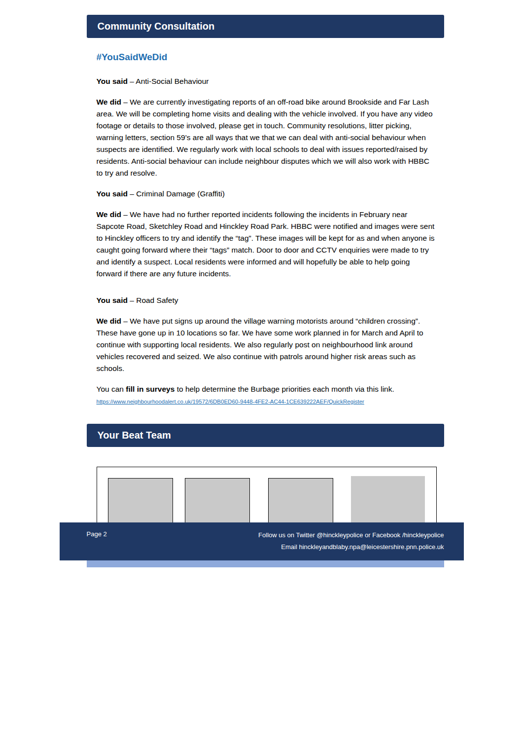Community Consultation
#YouSaidWeDid
You said – Anti-Social Behaviour
We did – We are currently investigating reports of an off-road bike around Brookside and Far Lash area. We will be completing home visits and dealing with the vehicle involved. If you have any video footage or details to those involved, please get in touch. Community resolutions, litter picking, warning letters, section 59’s are all ways that we that we can deal with anti-social behaviour when suspects are identified. We regularly work with local schools to deal with issues reported/raised by residents. Anti-social behaviour can include neighbour disputes which we will also work with HBBC to try and resolve.
You said – Criminal Damage (Graffiti)
We did – We have had no further reported incidents following the incidents in February near Sapcote Road, Sketchley Road and Hinckley Road Park. HBBC were notified and images were sent to Hinckley officers to try and identify the “tag”. These images will be kept for as and when anyone is caught going forward where their “tags” match. Door to door and CCTV enquiries were made to try and identify a suspect. Local residents were informed and will hopefully be able to help going forward if there are any future incidents.
You said – Road Safety
We did – We have put signs up around the village warning motorists around “children crossing”. These have gone up in 10 locations so far. We have some work planned in for March and April to continue with supporting local residents. We also regularly post on neighbourhood link around vehicles recovered and seized. We also continue with patrols around higher risk areas such as schools.
You can fill in surveys to help determine the Burbage priorities each month via this link.
https://www.neighbourhoodalert.co.uk/19572/6DB0ED60-9448-4FE2-AC44-1CE639222AEF/QuickRegister
Your Beat Team
Sgt 2194 Shaun Wilson
PC 1896 Tom Sharpe
PCSO 6035 Darren Stretton
Page 2
Follow us on Twitter @hinckleypolice or Facebook /hinckleypolice
Email hinckleyandblaby.npa@leicestershire.pnn.police.uk